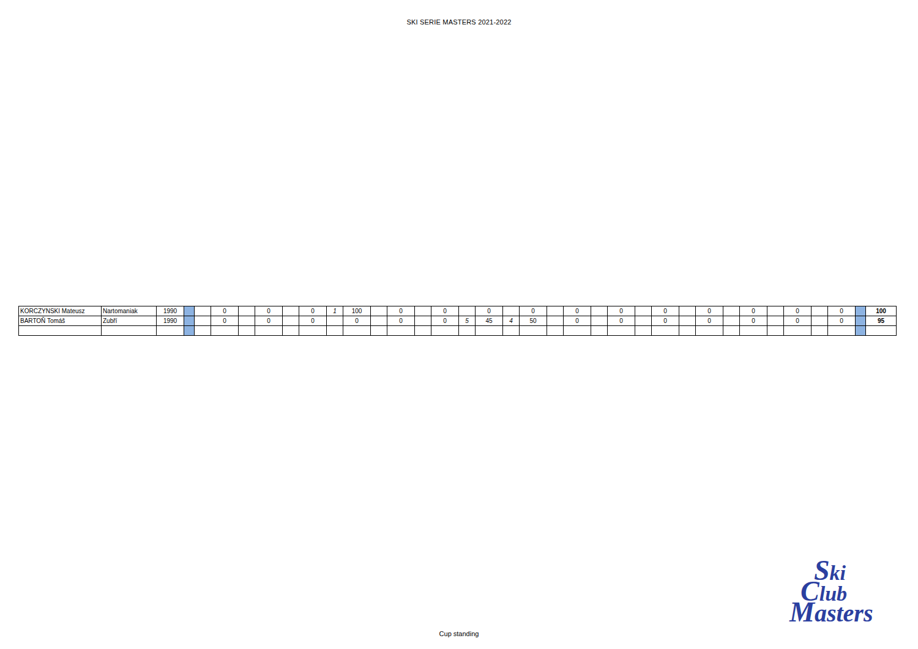SKI SERIE MASTERS 2021-2022
| KORCZYNSKI Mateusz | Nartomaniak | 1990 | | | 0 | | 0 | | 0 | 1 | 100 | | 0 | | 0 | | 0 | | 0 | | 0 | | 0 | | 0 | | 0 | | 0 | | 0 | | 0 | | 100 |
| BARTOŇ Tomáš | Zubří | 1990 | | | 0 | | 0 | | 0 | | 0 | | 0 | | 0 | 5 | 45 | 4 | 50 | | 0 | | 0 | | 0 | | 0 | | 0 | | 0 | | 0 | | 95 |
Ski
Club
Masters
Cup standing